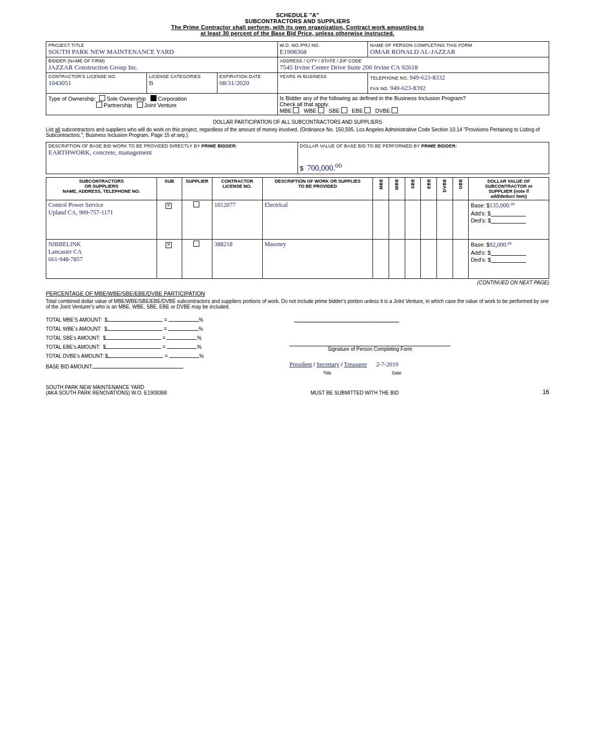SCHEDULE "A"
SUBCONTRACTORS AND SUPPLIERS
The Prime Contractor shall perform, with its own organization, Contract work amounting to
at least 30 percent of the Base Bid Price, unless otherwise instructed.
| Project Title SOUTH PARK NEW MAINTENANCE YARD | W.O. No./PRJ No. E1908368 | Name of Person Completing This Form OMAR RONALD AL-JAZZAR |
| Bidder (Name of Firm) JAZZAR Construction Group Inc. | Address / City / State / Zip Code 7545 Irvine Center Drive Suite 200 Irvine CA 92618 |
| Contractor's License No. 1043051 | License Categories B | Expiration Date 08/31/2020 | Years in Business | Telephone No. 949-623-8332 Fax No. 949-623-8392 |
| Type of Ownership: Sole Ownership Corporation Partnership Joint Venture | Is Bidder any of the following as defined in the Business Inclusion Program? Check all that apply. MBE WBE SBE EBE DVBE |
DOLLAR PARTICIPATION OF ALL SUBCONTRACTORS AND SUPPLIERS
List all subcontractors and suppliers who will do work on this project, regardless of the amount of money involved. (Ordinance No. 150,595. Los Angeles Administrative Code Section 10.14 "Provisions Pertaining to Listing of Subcontractors."; Business Inclusion Program, Page 15 et seq.).
| Description of Base Bid Work to be Provided Directly by Prime Bidder: EARTHWORK, concrete, management | Dollar Value of Base Bid to be Performed by Prime Bidder: $ 700,000. 00 |
| SUBCONTRACTORS OR SUPPLIERS NAME, ADDRESS, TELEPHONE NO. | SUB | SUPPLIER | CONTRACTOR LICENSE NO. | DESCRIPTION OF WORK OR SUPPLIES TO BE PROVIDED | MBE | WBE | SBE | EBE | DVBE | OBE | DOLLAR VALUE OF SUBCONTRACTOR or SUPPLIIER (note if add/deduct item) |
| --- | --- | --- | --- | --- | --- | --- | --- | --- | --- | --- | --- |
| Control Power Service Upland CA, 909-757-1171 | | | 1012077 | Electrical | | | | | | | Base: $ 135,000 . 00 Add's: $ Ded's: $ |
| NIBBELINK Lancaster CA 661-948-7857 | | | 388218 | Masonry | | | | | | | Base: $ 92,000 . 00 Add's: $ Ded's: $ |
(CONTINUED ON NEXT PAGE)
PERCENTAGE OF MBE/WBE/SBE/EBE/DVBE PARTICIPATION
Total combined dollar value of MBE/WBE/SBE/EBE/DVBE subcontractors and suppliers portions of work. Do not include prime bidder's portion unless it is a Joint Venture, in which case the value of work to be performed by one of the Joint Venturer's who is an MBE, WBE, SBE, EBE or DVBE may be included.
TOTAL MBE'S AMOUNT: $ = %
TOTAL WBE's AMOUNT: $ = %
TOTAL SBE's AMOUNT: $ = %
TOTAL EBE's AMOUNT: $ = %
TOTAL DVBE's AMOUNT: $ = %
BASE BID AMOUNT:
————————
Signature of Person Completing Form
President / Secretary / Treasurer 2-7-2019
Title Date
SOUTH PARK NEW MAINTENANCE YARD
(AKA SOUTH PARK RENOVATIONS) W.O. E1908368
MUST BE SUBMITTED WITH THE BID
16